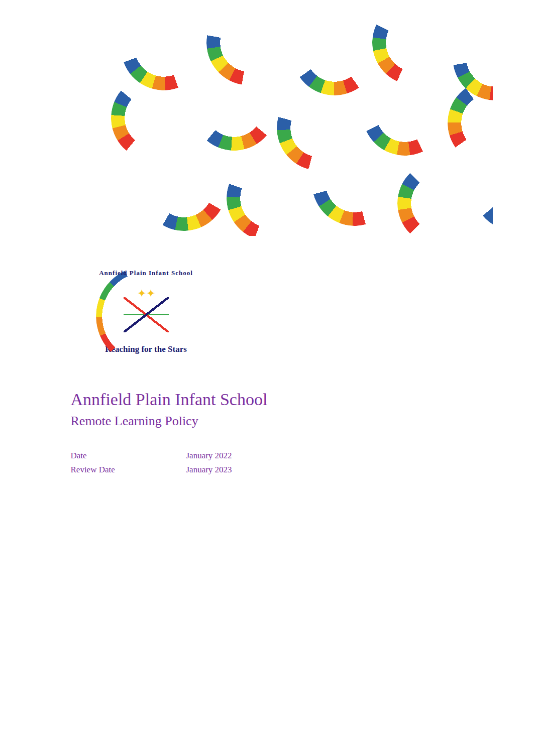Annfield Plain Infant School
✦✦
Reaching for the Stars
Annfield Plain Infant School
Remote Learning Policy
| Date | January 2022 |
| Review Date | January 2023 |